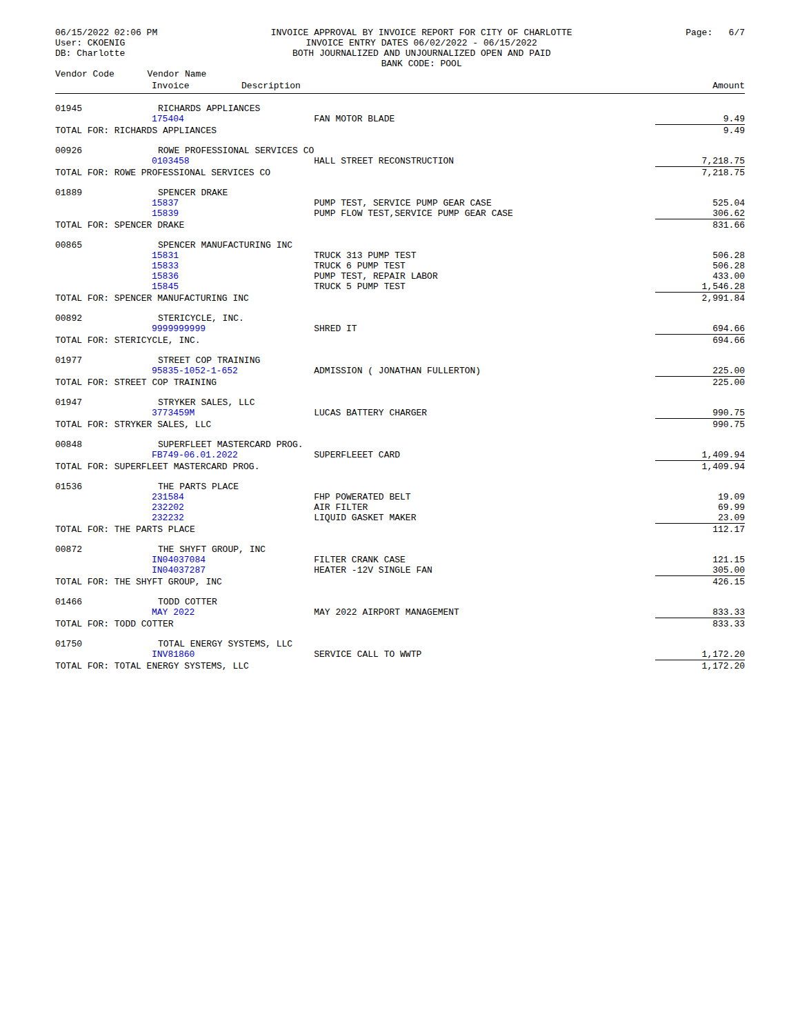06/15/2022 02:06 PM User: CKOENIG DB: Charlotte
INVOICE APPROVAL BY INVOICE REPORT FOR CITY OF CHARLOTTE INVOICE ENTRY DATES 06/02/2022 - 06/15/2022 BOTH JOURNALIZED AND UNJOURNALIZED OPEN AND PAID BANK CODE: POOL
Page: 6/7
| Vendor Code | Vendor Name | | |
| | Invoice | Description | Amount |
| 01945 | RICHARDS APPLIANCES | | |
| | 175404 | FAN MOTOR BLADE | 9.49 |
| TOTAL FOR: RICHARDS APPLIANCES | 9.49 |
| 00926 | ROWE PROFESSIONAL SERVICES CO | | |
| | 0103458 | HALL STREET RECONSTRUCTION | 7,218.75 |
| TOTAL FOR: ROWE PROFESSIONAL SERVICES CO | 7,218.75 |
| 01889 | SPENCER DRAKE | | |
| | 15837 | PUMP TEST, SERVICE PUMP GEAR CASE | 525.04 |
| | 15839 | PUMP FLOW TEST,SERVICE PUMP GEAR CASE | 306.62 |
| TOTAL FOR: SPENCER DRAKE | 831.66 |
| 00865 | SPENCER MANUFACTURING INC | | |
| | 15831 | TRUCK 313 PUMP TEST | 506.28 |
| | 15833 | TRUCK 6 PUMP TEST | 506.28 |
| | 15836 | PUMP TEST, REPAIR LABOR | 433.00 |
| | 15845 | TRUCK 5 PUMP TEST | 1,546.28 |
| TOTAL FOR: SPENCER MANUFACTURING INC | 2,991.84 |
| 00892 | STERICYCLE, INC. | | |
| | 9999999999 | SHRED IT | 694.66 |
| TOTAL FOR: STERICYCLE, INC. | 694.66 |
| 01977 | STREET COP TRAINING | | |
| | 95835-1052-1-652 | ADMISSION ( JONATHAN FULLERTON) | 225.00 |
| TOTAL FOR: STREET COP TRAINING | 225.00 |
| 01947 | STRYKER SALES, LLC | | |
| | 3773459M | LUCAS BATTERY CHARGER | 990.75 |
| TOTAL FOR: STRYKER SALES, LLC | 990.75 |
| 00848 | SUPERFLEET MASTERCARD PROG. | | |
| | FB749-06.01.2022 | SUPERFLEEET CARD | 1,409.94 |
| TOTAL FOR: SUPERFLEET MASTERCARD PROG. | 1,409.94 |
| 01536 | THE PARTS PLACE | | |
| | 231584 | FHP POWERATED BELT | 19.09 |
| | 232202 | AIR FILTER | 69.99 |
| | 232232 | LIQUID GASKET MAKER | 23.09 |
| TOTAL FOR: THE PARTS PLACE | 112.17 |
| 00872 | THE SHYFT GROUP, INC | | |
| | IN04037084 | FILTER CRANK CASE | 121.15 |
| | IN04037287 | HEATER -12V SINGLE FAN | 305.00 |
| TOTAL FOR: THE SHYFT GROUP, INC | 426.15 |
| 01466 | TODD COTTER | | |
| | MAY 2022 | MAY 2022 AIRPORT MANAGEMENT | 833.33 |
| TOTAL FOR: TODD COTTER | 833.33 |
| 01750 | TOTAL ENERGY SYSTEMS, LLC | | |
| | INV81860 | SERVICE CALL TO WWTP | 1,172.20 |
| TOTAL FOR: TOTAL ENERGY SYSTEMS, LLC | 1,172.20 |